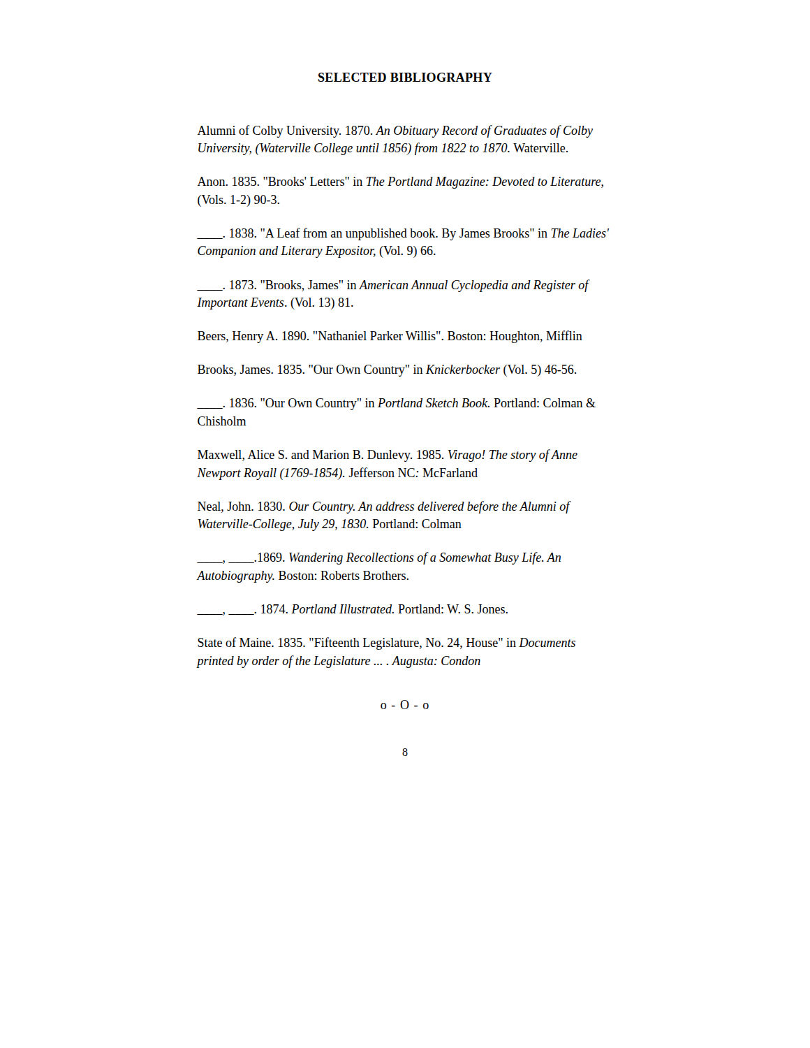SELECTED BIBLIOGRAPHY
Alumni of Colby University. 1870. An Obituary Record of Graduates of Colby University, (Waterville College until 1856) from 1822 to 1870. Waterville.
Anon. 1835. "Brooks' Letters" in The Portland Magazine: Devoted to Literature, (Vols. 1-2) 90-3.
____. 1838. "A Leaf from an unpublished book. By James Brooks" in The Ladies' Companion and Literary Expositor, (Vol. 9) 66.
____. 1873. "Brooks, James" in American Annual Cyclopedia and Register of Important Events. (Vol. 13) 81.
Beers, Henry A. 1890. "Nathaniel Parker Willis". Boston: Houghton, Mifflin
Brooks, James. 1835. "Our Own Country" in Knickerbocker (Vol. 5) 46-56.
____. 1836. "Our Own Country" in Portland Sketch Book. Portland: Colman & Chisholm
Maxwell, Alice S. and Marion B. Dunlevy. 1985. Virago! The story of Anne Newport Royall (1769-1854). Jefferson NC: McFarland
Neal, John. 1830. Our Country. An address delivered before the Alumni of Waterville-College, July 29, 1830. Portland: Colman
____, ____.1869. Wandering Recollections of a Somewhat Busy Life. An Autobiography. Boston: Roberts Brothers.
____, ____. 1874. Portland Illustrated. Portland: W. S. Jones.
State of Maine. 1835. "Fifteenth Legislature, No. 24, House" in Documents printed by order of the Legislature ... . Augusta: Condon
o - O - o
8